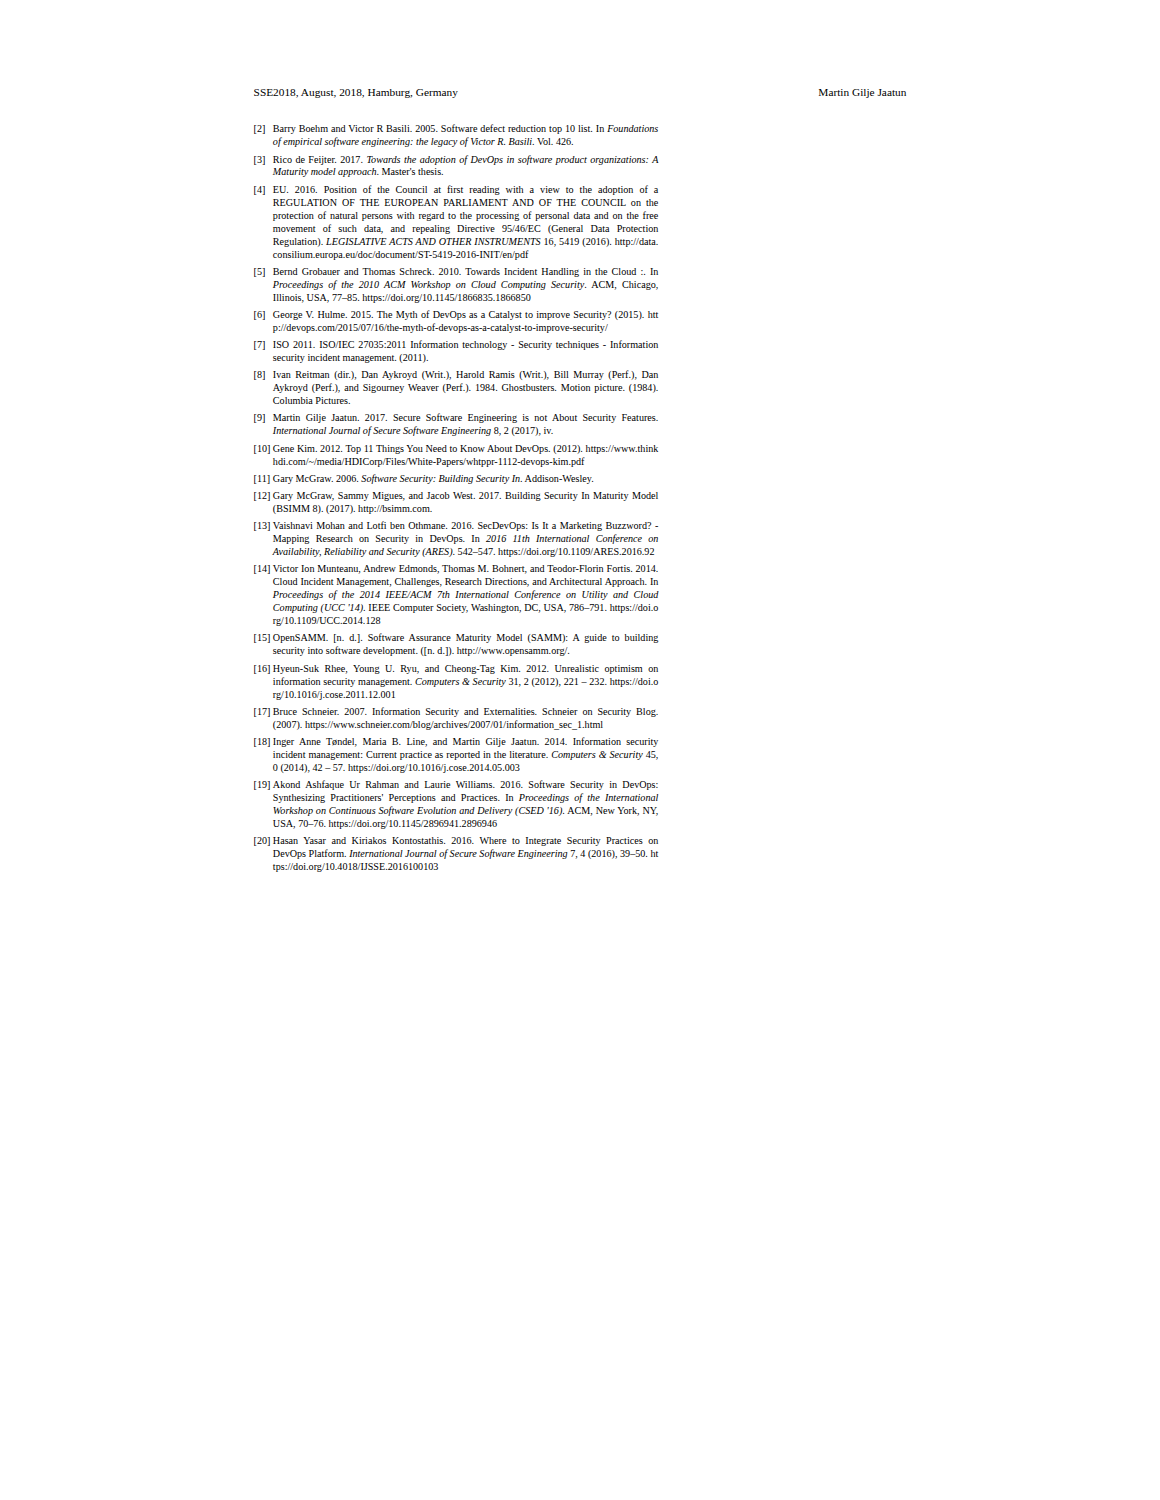SSE2018, August, 2018, Hamburg, Germany
Martin Gilje Jaatun
[2] Barry Boehm and Victor R Basili. 2005. Software defect reduction top 10 list. In Foundations of empirical software engineering: the legacy of Victor R. Basili. Vol. 426.
[3] Rico de Feijter. 2017. Towards the adoption of DevOps in software product organizations: A Maturity model approach. Master's thesis.
[4] EU. 2016. Position of the Council at first reading with a view to the adoption of a REGULATION OF THE EUROPEAN PARLIAMENT AND OF THE COUNCIL on the protection of natural persons with regard to the processing of personal data and on the free movement of such data, and repealing Directive 95/46/EC (General Data Protection Regulation). LEGISLATIVE ACTS AND OTHER INSTRUMENTS 16, 5419 (2016). http://data.consilium.europa.eu/doc/document/ST-5419-2016-INIT/en/pdf
[5] Bernd Grobauer and Thomas Schreck. 2010. Towards Incident Handling in the Cloud :. In Proceedings of the 2010 ACM Workshop on Cloud Computing Security. ACM, Chicago, Illinois, USA, 77–85. https://doi.org/10.1145/1866835.1866850
[6] George V. Hulme. 2015. The Myth of DevOps as a Catalyst to improve Security? (2015). http://devops.com/2015/07/16/the-myth-of-devops-as-a-catalyst-to-improve-security/
[7] ISO 2011. ISO/IEC 27035:2011 Information technology - Security techniques - Information security incident management. (2011).
[8] Ivan Reitman (dir.), Dan Aykroyd (Writ.), Harold Ramis (Writ.), Bill Murray (Perf.), Dan Aykroyd (Perf.), and Sigourney Weaver (Perf.). 1984. Ghostbusters. Motion picture. (1984). Columbia Pictures.
[9] Martin Gilje Jaatun. 2017. Secure Software Engineering is not About Security Features. International Journal of Secure Software Engineering 8, 2 (2017), iv.
[10] Gene Kim. 2012. Top 11 Things You Need to Know About DevOps. (2012). https://www.thinkhdi.com/~/media/HDICorp/Files/White-Papers/whtppr-1112-devops-kim.pdf
[11] Gary McGraw. 2006. Software Security: Building Security In. Addison-Wesley.
[12] Gary McGraw, Sammy Migues, and Jacob West. 2017. Building Security In Maturity Model (BSIMM 8). (2017). http://bsimm.com.
[13] Vaishnavi Mohan and Lotfi ben Othmane. 2016. SecDevOps: Is It a Marketing Buzzword? - Mapping Research on Security in DevOps. In 2016 11th International Conference on Availability, Reliability and Security (ARES). 542–547. https://doi.org/10.1109/ARES.2016.92
[14] Victor Ion Munteanu, Andrew Edmonds, Thomas M. Bohnert, and Teodor-Florin Fortis. 2014. Cloud Incident Management, Challenges, Research Directions, and Architectural Approach. In Proceedings of the 2014 IEEE/ACM 7th International Conference on Utility and Cloud Computing (UCC '14). IEEE Computer Society, Washington, DC, USA, 786–791. https://doi.org/10.1109/UCC.2014.128
[15] OpenSAMM. [n. d.]. Software Assurance Maturity Model (SAMM): A guide to building security into software development. ([n. d.]). http://www.opensamm.org/.
[16] Hyeun-Suk Rhee, Young U. Ryu, and Cheong-Tag Kim. 2012. Unrealistic optimism on information security management. Computers & Security 31, 2 (2012), 221 – 232. https://doi.org/10.1016/j.cose.2011.12.001
[17] Bruce Schneier. 2007. Information Security and Externalities. Schneier on Security Blog. (2007). https://www.schneier.com/blog/archives/2007/01/information_sec_1.html
[18] Inger Anne Tøndel, Maria B. Line, and Martin Gilje Jaatun. 2014. Information security incident management: Current practice as reported in the literature. Computers & Security 45, 0 (2014), 42 – 57. https://doi.org/10.1016/j.cose.2014.05.003
[19] Akond Ashfaque Ur Rahman and Laurie Williams. 2016. Software Security in DevOps: Synthesizing Practitioners' Perceptions and Practices. In Proceedings of the International Workshop on Continuous Software Evolution and Delivery (CSED '16). ACM, New York, NY, USA, 70–76. https://doi.org/10.1145/2896941.2896946
[20] Hasan Yasar and Kiriakos Kontostathis. 2016. Where to Integrate Security Practices on DevOps Platform. International Journal of Secure Software Engineering 7, 4 (2016), 39–50. https://doi.org/10.4018/IJSSE.2016100103